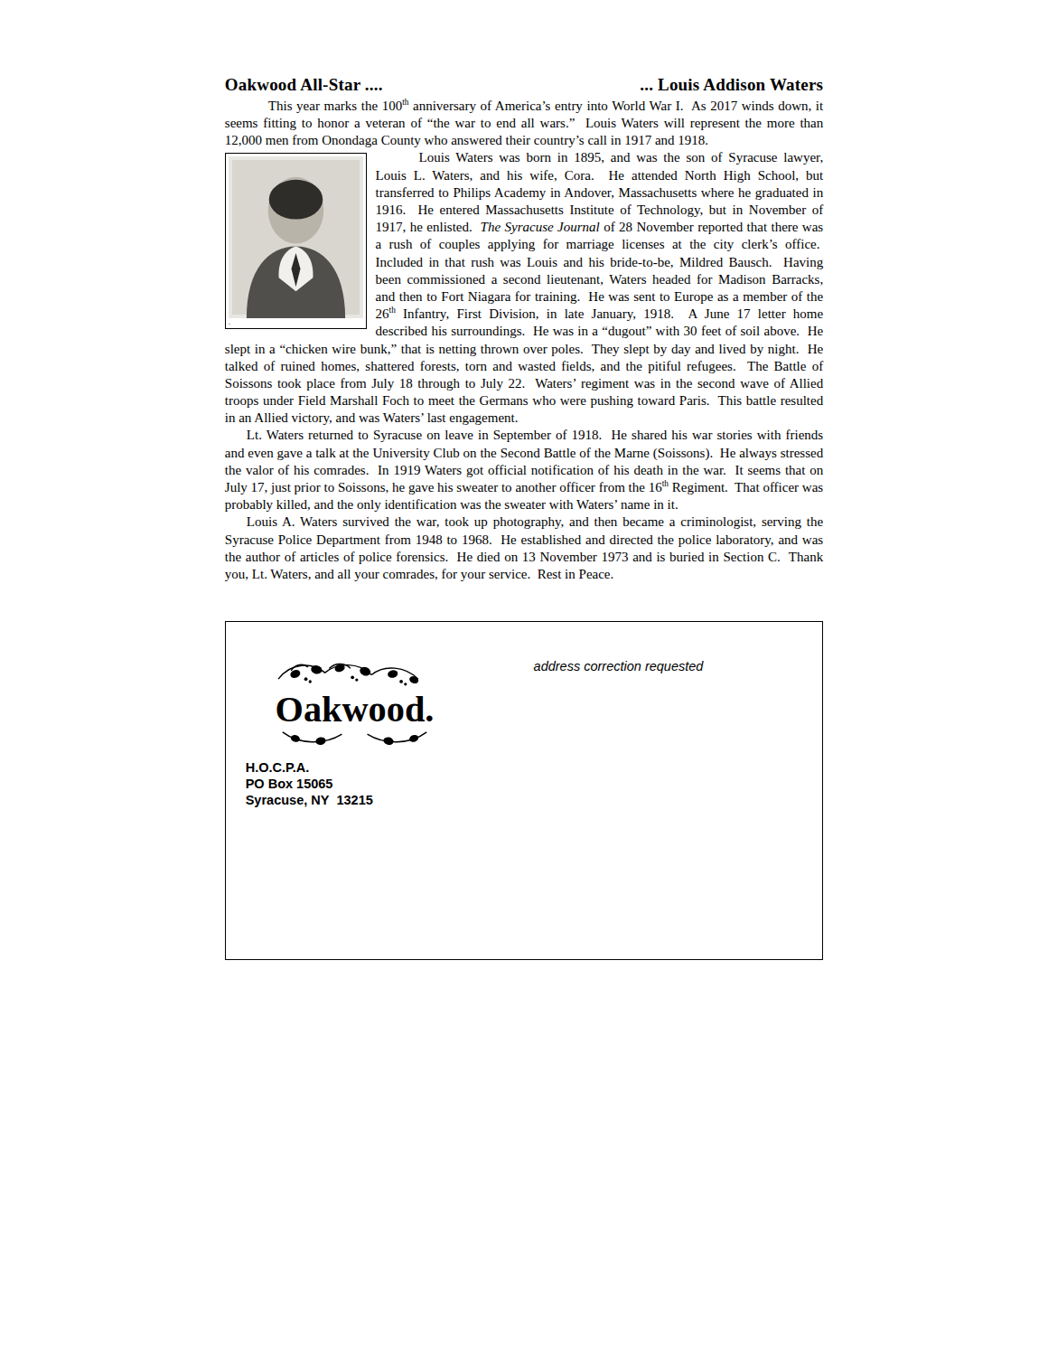Oakwood All-Star .... ... Louis Addison Waters
This year marks the 100th anniversary of America’s entry into World War I. As 2017 winds down, it seems fitting to honor a veteran of “the war to end all wars.” Louis Waters will represent the more than 12,000 men from Onondaga County who answered their country’s call in 1917 and 1918.
.
Louis Waters was born in 1895, and was the son of Syracuse lawyer, Louis L. Waters, and his wife, Cora. He attended North High School, but transferred to Philips Academy in Andover, Massachusetts where he graduated in 1916. He entered Massachusetts Institute of Technology, but in November of 1917, he enlisted. The Syracuse Journal of 28 November reported that there was a rush of couples applying for marriage licenses at the city clerk’s office. Included in that rush was Louis and his bride-to-be, Mildred Bausch. Having been commissioned a second lieutenant, Waters headed for Madison Barracks, and then to Fort Niagara for training. He was sent to Europe as a member of the 26th Infantry, First Division, in late January, 1918. A June 17 letter home described his surroundings. He was in a “dugout” with 30 feet of soil above. He slept in a “chicken wire bunk,” that is netting thrown over poles. They slept by day and lived by night. He talked of ruined homes, shattered forests, torn and wasted fields, and the pitiful refugees. The Battle of Soissons took place from July 18 through to July 22. Waters’ regiment was in the second wave of Allied troops under Field Marshall Foch to meet the Germans who were pushing toward Paris. This battle resulted in an Allied victory, and was Waters’ last engagement.
Lt. Waters returned to Syracuse on leave in September of 1918. He shared his war stories with friends and even gave a talk at the University Club on the Second Battle of the Marne (Soissons). He always stressed the valor of his comrades. In 1919 Waters got official notification of his death in the war. It seems that on July 17, just prior to Soissons, he gave his sweater to another officer from the 16th Regiment. That officer was probably killed, and the only identification was the sweater with Waters’ name in it.
Louis A. Waters survived the war, took up photography, and then became a criminologist, serving the Syracuse Police Department from 1948 to 1968. He established and directed the police laboratory, and was the author of articles of police forensics. He died on 13 November 1973 and is buried in Section C. Thank you, Lt. Waters, and all your comrades, for your service. Rest in Peace.
address correction requested
H.O.C.P.A.
PO Box 15065
Syracuse, NY 13215